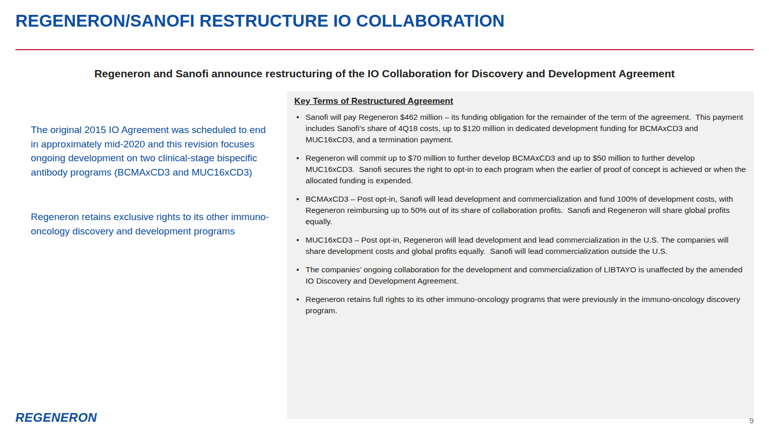REGENERON/SANOFI RESTRUCTURE IO COLLABORATION
Regeneron and Sanofi announce restructuring of the IO Collaboration for Discovery and Development Agreement
The original 2015 IO Agreement was scheduled to end in approximately mid-2020 and this revision focuses ongoing development on two clinical-stage bispecific antibody programs (BCMAxCD3 and MUC16xCD3)
Regeneron retains exclusive rights to its other immuno-oncology discovery and development programs
Key Terms of Restructured Agreement
Sanofi will pay Regeneron $462 million – its funding obligation for the remainder of the term of the agreement. This payment includes Sanofi’s share of 4Q18 costs, up to $120 million in dedicated development funding for BCMAxCD3 and MUC16xCD3, and a termination payment.
Regeneron will commit up to $70 million to further develop BCMAxCD3 and up to $50 million to further develop MUC16xCD3. Sanofi secures the right to opt-in to each program when the earlier of proof of concept is achieved or when the allocated funding is expended.
BCMAxCD3 – Post opt-in, Sanofi will lead development and commercialization and fund 100% of development costs, with Regeneron reimbursing up to 50% out of its share of collaboration profits. Sanofi and Regeneron will share global profits equally.
MUC16xCD3 – Post opt-in, Regeneron will lead development and lead commercialization in the U.S. The companies will share development costs and global profits equally. Sanofi will lead commercialization outside the U.S.
The companies’ ongoing collaboration for the development and commercialization of LIBTAYO is unaffected by the amended IO Discovery and Development Agreement.
Regeneron retains full rights to its other immuno-oncology programs that were previously in the immuno-oncology discovery program.
REGENERON
9